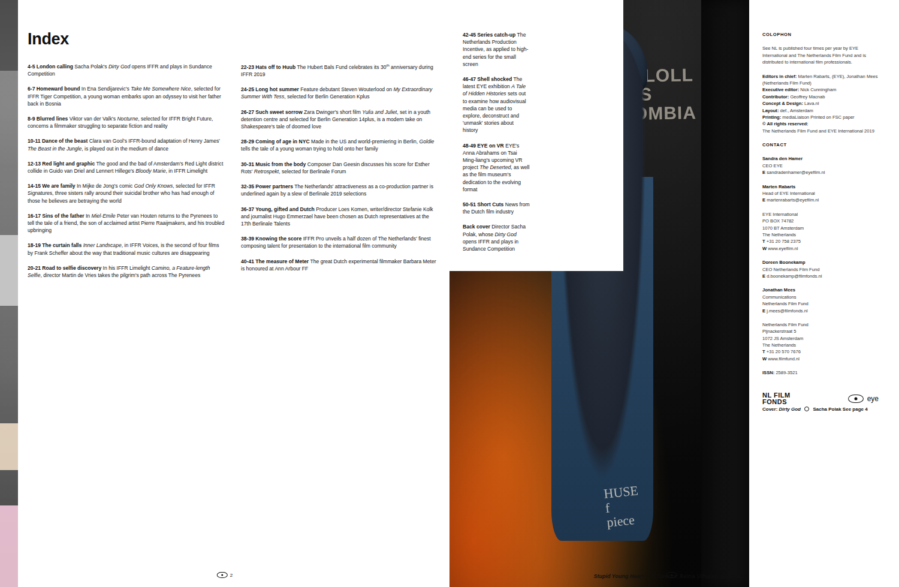Index
4-5 London calling Sacha Polak's Dirty God opens IFFR and plays in Sundance Competition
6-7 Homeward bound In Ena Sendijarevic's Take Me Somewhere Nice, selected for IFFR Tiger Competition, a young woman embarks upon an odyssey to visit her father back in Bosnia
8-9 Blurred lines Viktor van der Valk's Nocturne, selected for IFFR Bright Future, concerns a filmmaker struggling to separate fiction and reality
10-11 Dance of the beast Clara van Gool's IFFR-bound adaptation of Henry James' The Beast in the Jungle, is played out in the medium of dance
12-13 Red light and graphic The good and the bad of Amsterdam's Red Light district collide in Guido van Driel and Lennert Hillege's Bloody Marie, in IFFR Limelight
14-15 We are family In Mijke de Jong's comic God Only Knows, selected for IFFR Signatures, three sisters rally around their suicidal brother who has had enough of those he believes are betraying the world
16-17 Sins of the father In Miel-Emile Peter van Houten returns to the Pyrenees to tell the tale of a friend, the son of acclaimed artist Pierre Raaijmakers, and his troubled upbringing
18-19 The curtain falls Inner Landscape, in IFFR Voices, is the second of four films by Frank Scheffer about the way that traditional music cultures are disappearing
20-21 Road to selfie discovery In his IFFR Limelight Camino, a Feature-length Selfie, director Martin de Vries takes the pilgrim's path across The Pyrenees
22-23 Hats off to Huub The Hubert Bals Fund celebrates its 30th anniversary during IFFR 2019
24-25 Long hot summer Feature debutant Steven Wouterlood on My Extraordinary Summer With Tess, selected for Berlin Generation Kplus
26-27 Such sweet sorrow Zara Dwinger's short film Yulia and Juliet, set in a youth detention centre and selected for Berlin Generation 14plus, is a modern take on Shakespeare's tale of doomed love
28-29 Coming of age in NYC Made in the US and world-premiering in Berlin, Goldie tells the tale of a young woman trying to hold onto her family
30-31 Music from the body Composer Dan Geesin discusses his score for Esther Rots' Retrospekt, selected for Berlinale Forum
32-35 Power partners The Netherlands' attractiveness as a co-production partner is underlined again by a slew of Berlinale 2019 selections
36-37 Young, gifted and Dutch Producer Loes Komen, writer/director Stefanie Kolk and journalist Hugo Emmerzael have been chosen as Dutch representatives at the 17th Berlinale Talents
38-39 Knowing the score IFFR Pro unveils a half dozen of The Netherlands' finest composing talent for presentation to the international film community
40-41 The measure of Meter The great Dutch experimental filmmaker Barbara Meter is honoured at Ann Arbour FF
2
ETTY SOTALOLL RINKS COLOMBIA EN
HUSE
f
piece
42-45 Series catch-up The Netherlands Production Incentive, as applied to high-end series for the small screen
46-47 Shell shocked The latest EYE exhibition A Tale of Hidden Histories sets out to examine how audiovisual media can be used to explore, deconstruct and 'unmask' stories about history
48-49 EYE on VR EYE's Anna Abrahams on Tsai Ming-liang's upcoming VR project The Deserted, as well as the film museum's dedication to the evolving format
50-51 Short Cuts News from the Dutch film industry
Back cover Director Sacha Polak, whose Dirty God opens IFFR and plays in Sundance Competition
Stupid Young Heart Director: Selma Vilhunen page 34
Colophon
See NL is published four times per year by EYE International and The Netherlands Film Fund and is distributed to international film professionals.
Editors in chief: Marten Rabarts, (EYE), Jonathan Mees (Netherlands Film Fund)
Executive editor: Nick Cunningham
Contributor: Geoffrey Macnab
Concept & Design: Lava.nl
Layout: def., Amsterdam
Printing: mediaLiaison Printed on FSC paper
© All rights reserved:
The Netherlands Film Fund and EYE International 2019
Contact
Sandra den Hamer
CEO EYE
E sandradenhamer@eyefilm.nl
Marten Rabarts
Head of EYE International
E martenrabarts@eyefilm.nl
EYE International
PO BOX 74782
1070 BT Amsterdam
The Netherlands
T +31 20 758 2375
W www.eyefilm.nl
Doreen Boonekamp
CEO Netherlands Film Fund
E d.boonekamp@filmfonds.nl
Jonathan Mees
Communications
Netherlands Film Fund
E j.mees@filmfonds.nl
Netherlands Film Fund
Pijnackerstraat 5
1072 JS Amsterdam
The Netherlands
T +31 20 570 7676
W www.filmfund.nl
ISSN: 2589-3521
NL FILM
FONDS
eye
Cover: Dirty God Sacha Polak See page 4
3